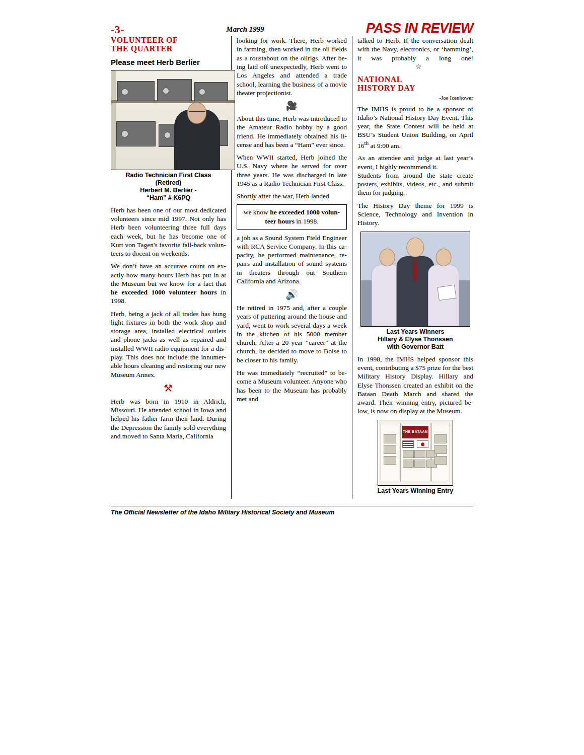-3-
March 1999
PASS IN REVIEW
Volunteer of
the Quarter
Please meet Herb Berlier
Radio Technician First Class
(Retired)
Herbert M. Berlier -
“Ham” # K6PQ
Herb has been one of our most dedicated volunteers since mid 1997. Not only has Herb been volunteering three full days each week, but he has become one of Kurt von Tagen's favorite fall-back volunteers to docent on weekends.
We don’t have an accurate count on exactly how many hours Herb has put in at the Museum but we know for a fact that he exceeded 1000 volunteer hours in 1998.
Herb, being a jack of all trades has hung light fixtures in both the work shop and storage area, installed electrical outlets and phone jacks as well as repaired and installed WWII radio equipment for a display. This does not include the innumerable hours cleaning and restoring our new Museum Annex.
⚒
Herb was born in 1910 in Aldrich, Missouri. He attended school in Iowa and helped his father farm their land. During the Depression the family sold everything and moved to Santa Maria, California
looking for work. There, Herb worked in farming, then worked in the oil fields as a roustabout on the oilrigs. After being laid off unexpectedly, Herb went to Los Angeles and attended a trade school, learning the business of a movie theater projectionist.
🎥
About this time, Herb was introduced to the Amateur Radio hobby by a good friend. He immediately obtained his license and has been a “Ham” ever since.
When WWII started, Herb joined the U.S. Navy where he served for over three years. He was discharged in late 1945 as a Radio Technician First Class.
Shortly after the war, Herb landed
we know he exceeded 1000 volunteer hours in 1998.
a job as a Sound System Field Engineer with RCA Service Company. In this capacity, he performed maintenance, repairs and installation of sound systems in theaters through out Southern California and Arizona.
🔊
He retired in 1975 and, after a couple years of puttering around the house and yard, went to work several days a week in the kitchen of his 5000 member church. After a 20 year “career” at the church, he decided to move to Boise to be closer to his family.
He was immediately “recruited” to become a Museum volunteer. Anyone who has been to the Museum has probably met and
talked to Herb. If the conversation dealt with the Navy, electronics, or ‘hamming’, it was probably a long one! ☆
National
History Day
-Joe Icenhower
The IMHS is proud to be a sponsor of Idaho’s National History Day Event. This year, the State Contest will be held at BSU’s Student Union Building, on April 16th at 9:00 am.
As an attendee and judge at last year’s event, I highly recommend it.
Students from around the state create posters, exhibits, videos, etc., and submit them for judging.
The History Day theme for 1999 is Science, Technology and Invention in History.
Last Years Winners
Hillary & Elyse Thonssen
with Governor Batt
In 1998, the IMHS helped sponsor this event, contributing a $75 prize for the best Military History Display. Hillary and Elyse Thonssen created an exhibit on the Bataan Death March and shared the award. Their winning entry, pictured below, is now on display at the Museum.
THE BATAAN DEATH MARCH
Last Years Winning Entry
The Official Newsletter of the Idaho Military Historical Society and Museum